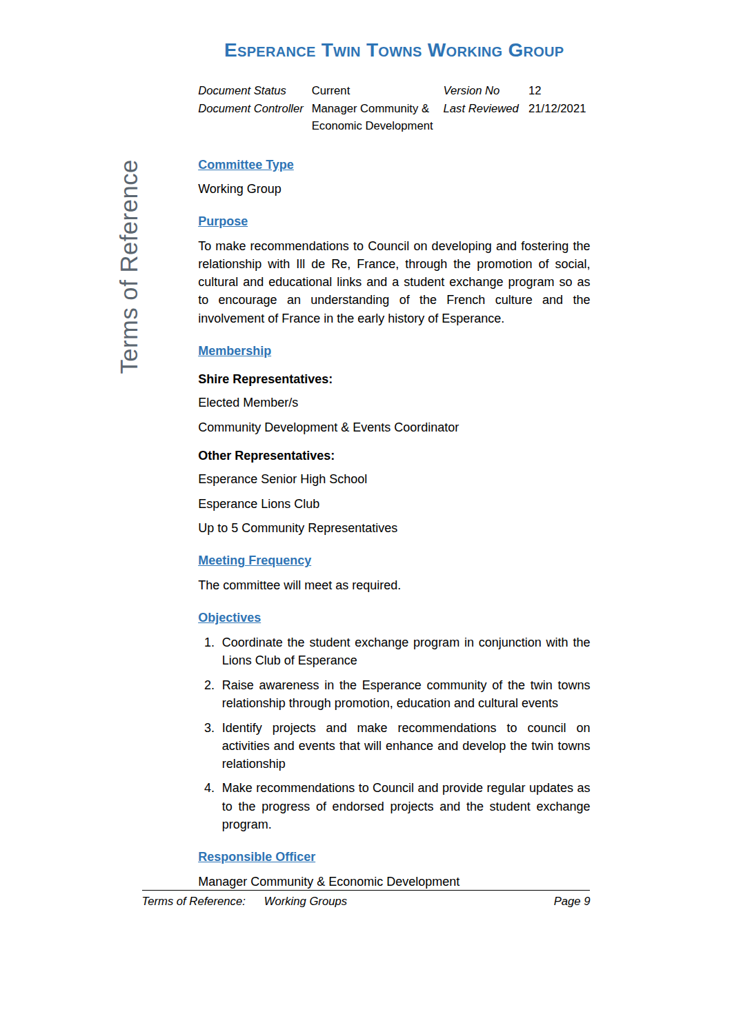Terms of Reference
Esperance Twin Towns Working Group
| Document Status | Current | Version No | 12 |
| Document Controller | Manager Community & Economic Development | Last Reviewed | 21/12/2021 |
Committee Type
Working Group
Purpose
To make recommendations to Council on developing and fostering the relationship with Ill de Re, France, through the promotion of social, cultural and educational links and a student exchange program so as to encourage an understanding of the French culture and the involvement of France in the early history of Esperance.
Membership
Shire Representatives:
Elected Member/s
Community Development & Events Coordinator
Other Representatives:
Esperance Senior High School
Esperance Lions Club
Up to 5 Community Representatives
Meeting Frequency
The committee will meet as required.
Objectives
Coordinate the student exchange program in conjunction with the Lions Club of Esperance
Raise awareness in the Esperance community of the twin towns relationship through promotion, education and cultural events
Identify projects and make recommendations to council on activities and events that will enhance and develop the twin towns relationship
Make recommendations to Council and provide regular updates as to the progress of endorsed projects and the student exchange program.
Responsible Officer
Manager Community & Economic Development
Terms of Reference: Working Groups
Page 9